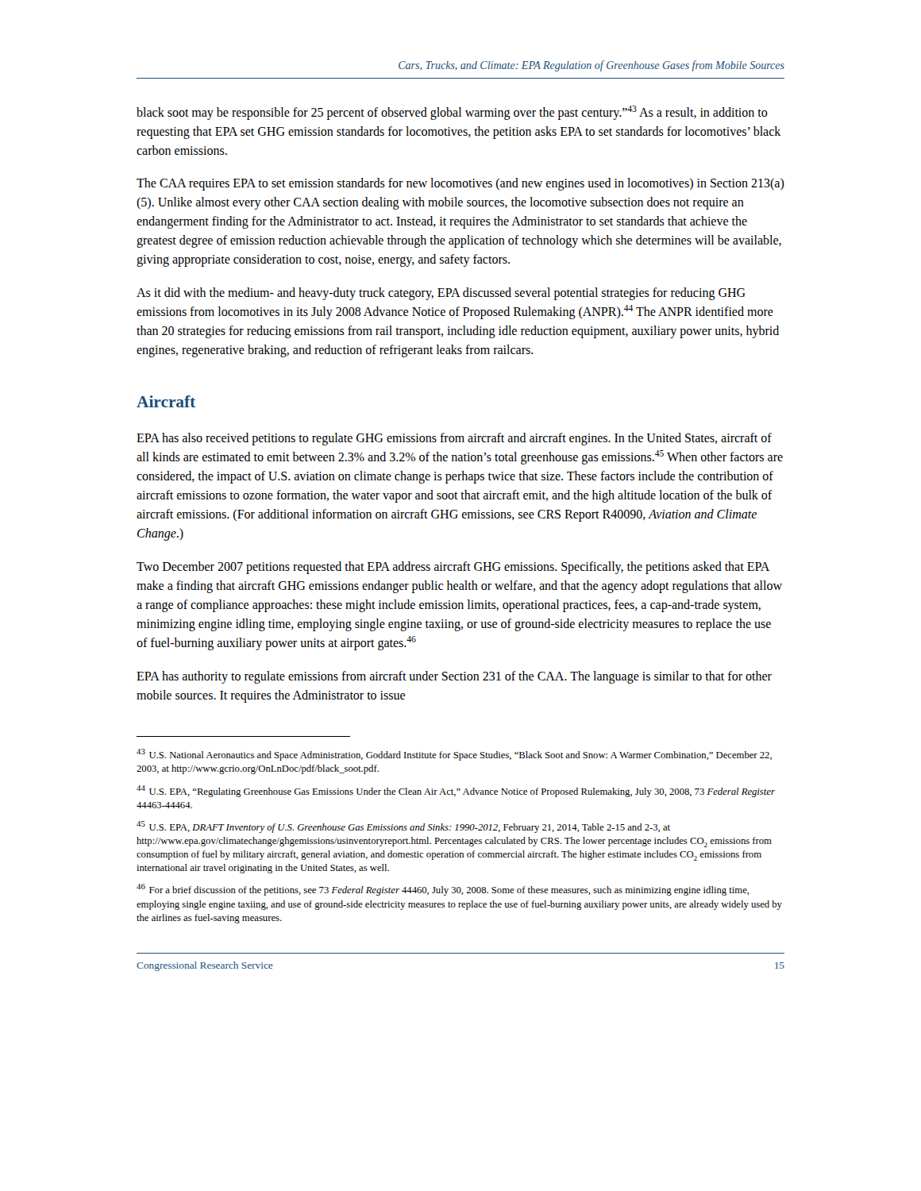Cars, Trucks, and Climate: EPA Regulation of Greenhouse Gases from Mobile Sources
black soot may be responsible for 25 percent of observed global warming over the past century.”43 As a result, in addition to requesting that EPA set GHG emission standards for locomotives, the petition asks EPA to set standards for locomotives’ black carbon emissions.
The CAA requires EPA to set emission standards for new locomotives (and new engines used in locomotives) in Section 213(a)(5). Unlike almost every other CAA section dealing with mobile sources, the locomotive subsection does not require an endangerment finding for the Administrator to act. Instead, it requires the Administrator to set standards that achieve the greatest degree of emission reduction achievable through the application of technology which she determines will be available, giving appropriate consideration to cost, noise, energy, and safety factors.
As it did with the medium- and heavy-duty truck category, EPA discussed several potential strategies for reducing GHG emissions from locomotives in its July 2008 Advance Notice of Proposed Rulemaking (ANPR).44 The ANPR identified more than 20 strategies for reducing emissions from rail transport, including idle reduction equipment, auxiliary power units, hybrid engines, regenerative braking, and reduction of refrigerant leaks from railcars.
Aircraft
EPA has also received petitions to regulate GHG emissions from aircraft and aircraft engines. In the United States, aircraft of all kinds are estimated to emit between 2.3% and 3.2% of the nation’s total greenhouse gas emissions.45 When other factors are considered, the impact of U.S. aviation on climate change is perhaps twice that size. These factors include the contribution of aircraft emissions to ozone formation, the water vapor and soot that aircraft emit, and the high altitude location of the bulk of aircraft emissions. (For additional information on aircraft GHG emissions, see CRS Report R40090, Aviation and Climate Change.)
Two December 2007 petitions requested that EPA address aircraft GHG emissions. Specifically, the petitions asked that EPA make a finding that aircraft GHG emissions endanger public health or welfare, and that the agency adopt regulations that allow a range of compliance approaches: these might include emission limits, operational practices, fees, a cap-and-trade system, minimizing engine idling time, employing single engine taxiing, or use of ground-side electricity measures to replace the use of fuel-burning auxiliary power units at airport gates.46
EPA has authority to regulate emissions from aircraft under Section 231 of the CAA. The language is similar to that for other mobile sources. It requires the Administrator to issue
43 U.S. National Aeronautics and Space Administration, Goddard Institute for Space Studies, “Black Soot and Snow: A Warmer Combination,” December 22, 2003, at http://www.gcrio.org/OnLnDoc/pdf/black_soot.pdf.
44 U.S. EPA, “Regulating Greenhouse Gas Emissions Under the Clean Air Act,” Advance Notice of Proposed Rulemaking, July 30, 2008, 73 Federal Register 44463-44464.
45 U.S. EPA, DRAFT Inventory of U.S. Greenhouse Gas Emissions and Sinks: 1990-2012, February 21, 2014, Table 2-15 and 2-3, at http://www.epa.gov/climatechange/ghgemissions/usinventoryreport.html. Percentages calculated by CRS. The lower percentage includes CO2 emissions from consumption of fuel by military aircraft, general aviation, and domestic operation of commercial aircraft. The higher estimate includes CO2 emissions from international air travel originating in the United States, as well.
46 For a brief discussion of the petitions, see 73 Federal Register 44460, July 30, 2008. Some of these measures, such as minimizing engine idling time, employing single engine taxiing, and use of ground-side electricity measures to replace the use of fuel-burning auxiliary power units, are already widely used by the airlines as fuel-saving measures.
Congressional Research Service 15